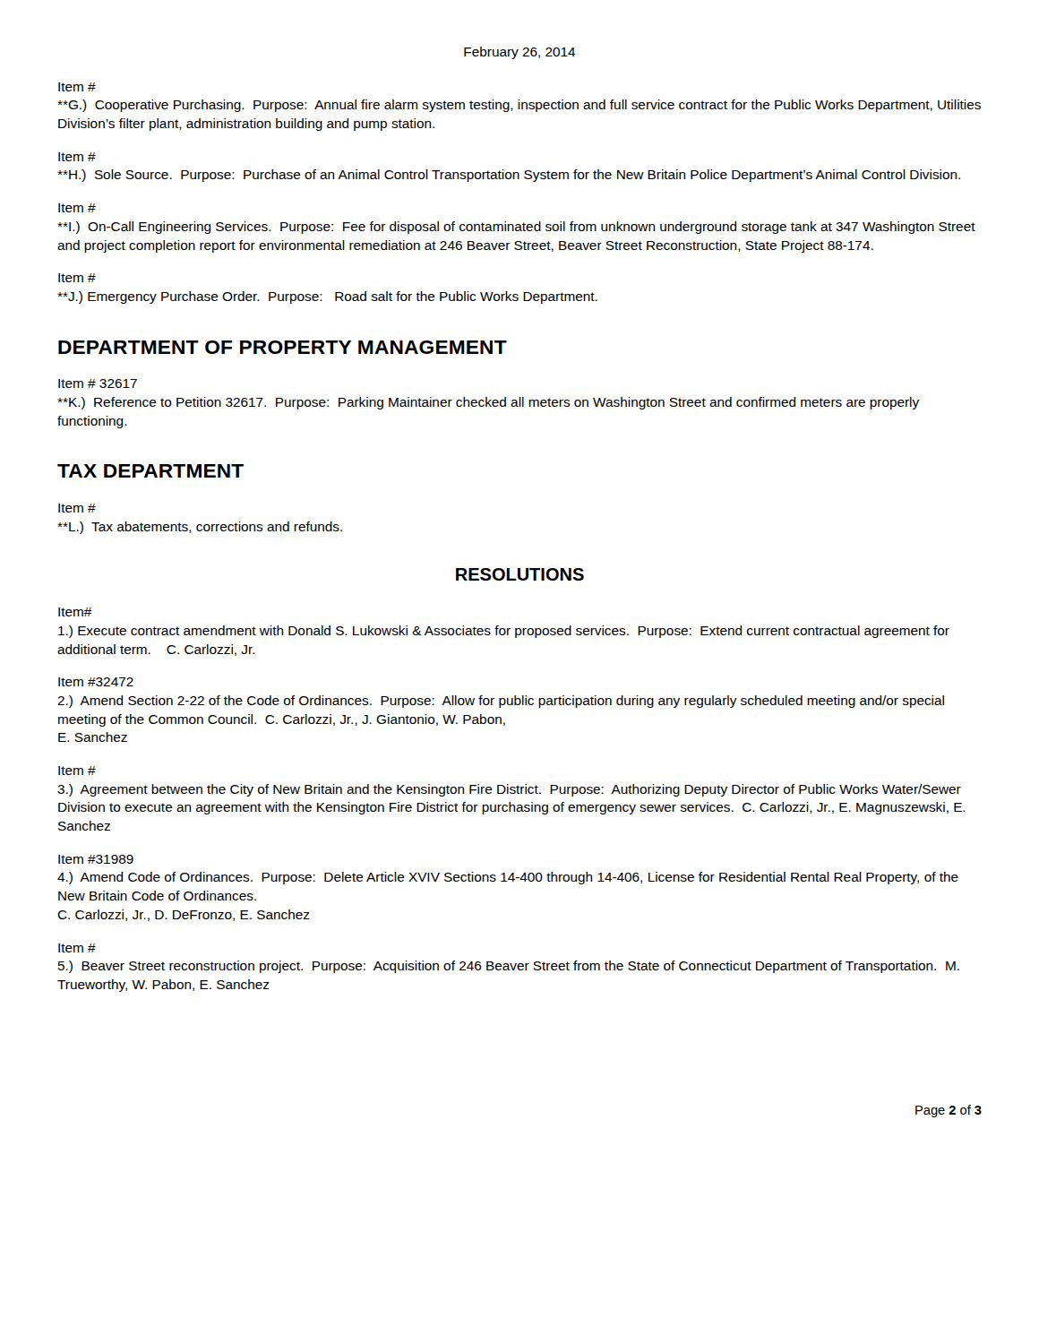February 26, 2014
Item #
**G.) Cooperative Purchasing. Purpose: Annual fire alarm system testing, inspection and full service contract for the Public Works Department, Utilities Division’s filter plant, administration building and pump station.
Item #
**H.) Sole Source. Purpose: Purchase of an Animal Control Transportation System for the New Britain Police Department’s Animal Control Division.
Item #
**I.) On-Call Engineering Services. Purpose: Fee for disposal of contaminated soil from unknown underground storage tank at 347 Washington Street and project completion report for environmental remediation at 246 Beaver Street, Beaver Street Reconstruction, State Project 88-174.
Item #
**J.) Emergency Purchase Order. Purpose: Road salt for the Public Works Department.
DEPARTMENT OF PROPERTY MANAGEMENT
Item # 32617
**K.) Reference to Petition 32617. Purpose: Parking Maintainer checked all meters on Washington Street and confirmed meters are properly functioning.
TAX DEPARTMENT
Item #
**L.) Tax abatements, corrections and refunds.
RESOLUTIONS
Item#
1.) Execute contract amendment with Donald S. Lukowski & Associates for proposed services. Purpose: Extend current contractual agreement for additional term. C. Carlozzi, Jr.
Item #32472
2.) Amend Section 2-22 of the Code of Ordinances. Purpose: Allow for public participation during any regularly scheduled meeting and/or special meeting of the Common Council. C. Carlozzi, Jr., J. Giantonio, W. Pabon,
E. Sanchez
Item #
3.) Agreement between the City of New Britain and the Kensington Fire District. Purpose: Authorizing Deputy Director of Public Works Water/Sewer Division to execute an agreement with the Kensington Fire District for purchasing of emergency sewer services. C. Carlozzi, Jr., E. Magnuszewski, E. Sanchez
Item #31989
4.) Amend Code of Ordinances. Purpose: Delete Article XVIV Sections 14-400 through 14-406, License for Residential Rental Real Property, of the New Britain Code of Ordinances.
C. Carlozzi, Jr., D. DeFronzo, E. Sanchez
Item #
5.) Beaver Street reconstruction project. Purpose: Acquisition of 246 Beaver Street from the State of Connecticut Department of Transportation. M. Trueworthy, W. Pabon, E. Sanchez
Page 2 of 3